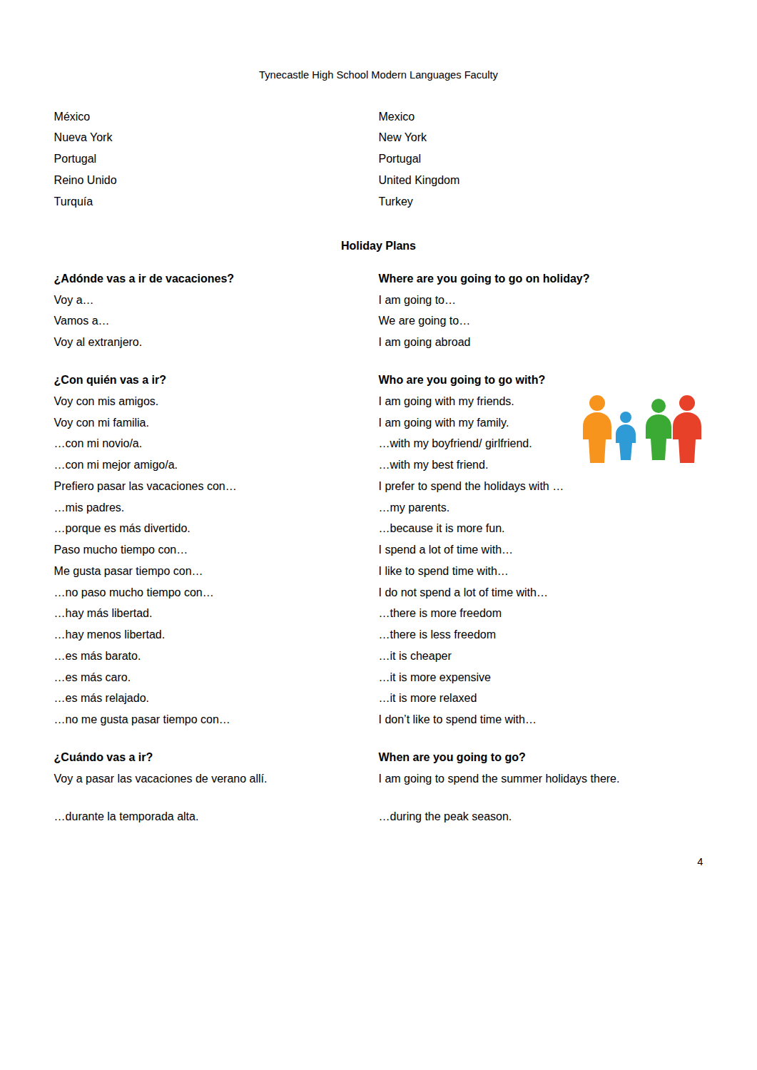Tynecastle High School Modern Languages Faculty
| México | Mexico |
| Nueva York | New York |
| Portugal | Portugal |
| Reino Unido | United Kingdom |
| Turquía | Turkey |
Holiday Plans
| ¿Adónde vas a ir de vacaciones? | Where are you going to go on holiday? |
| Voy a… | I am going to… |
| Vamos a… | We are going to… |
| Voy al extranjero. | I am going abroad |
| ¿Con quién vas a ir? | Who are you going to go with? |
| Voy con mis amigos. | I am going with my friends. |
| Voy con mi familia. | I am going with my family. |
| …con mi novio/a. | …with my boyfriend/ girlfriend. |
| …con mi mejor amigo/a. | …with my best friend. |
| Prefiero pasar las vacaciones con… | I prefer to spend the holidays with … |
| …mis padres. | …my parents. |
| …porque es más divertido. | …because it is more fun. |
| Paso mucho tiempo con… | I spend a lot of time with… |
| Me gusta pasar tiempo con… | I like to spend time with… |
| …no paso mucho tiempo con… | I do not spend a lot of time with… |
| …hay más libertad. | …there is more freedom |
| …hay menos libertad. | …there is less freedom |
| …es más barato. | …it is cheaper |
| …es más caro. | …it is more expensive |
| …es más relajado. | …it is more relaxed |
| …no me gusta pasar tiempo con… | I don’t like to spend time with… |
| ¿Cuándo vas a ir? | When are you going to go? |
| Voy a pasar las vacaciones de verano allí. | I am going to spend the summer holidays there. |
| …durante la temporada alta. | …during the peak season. |
4